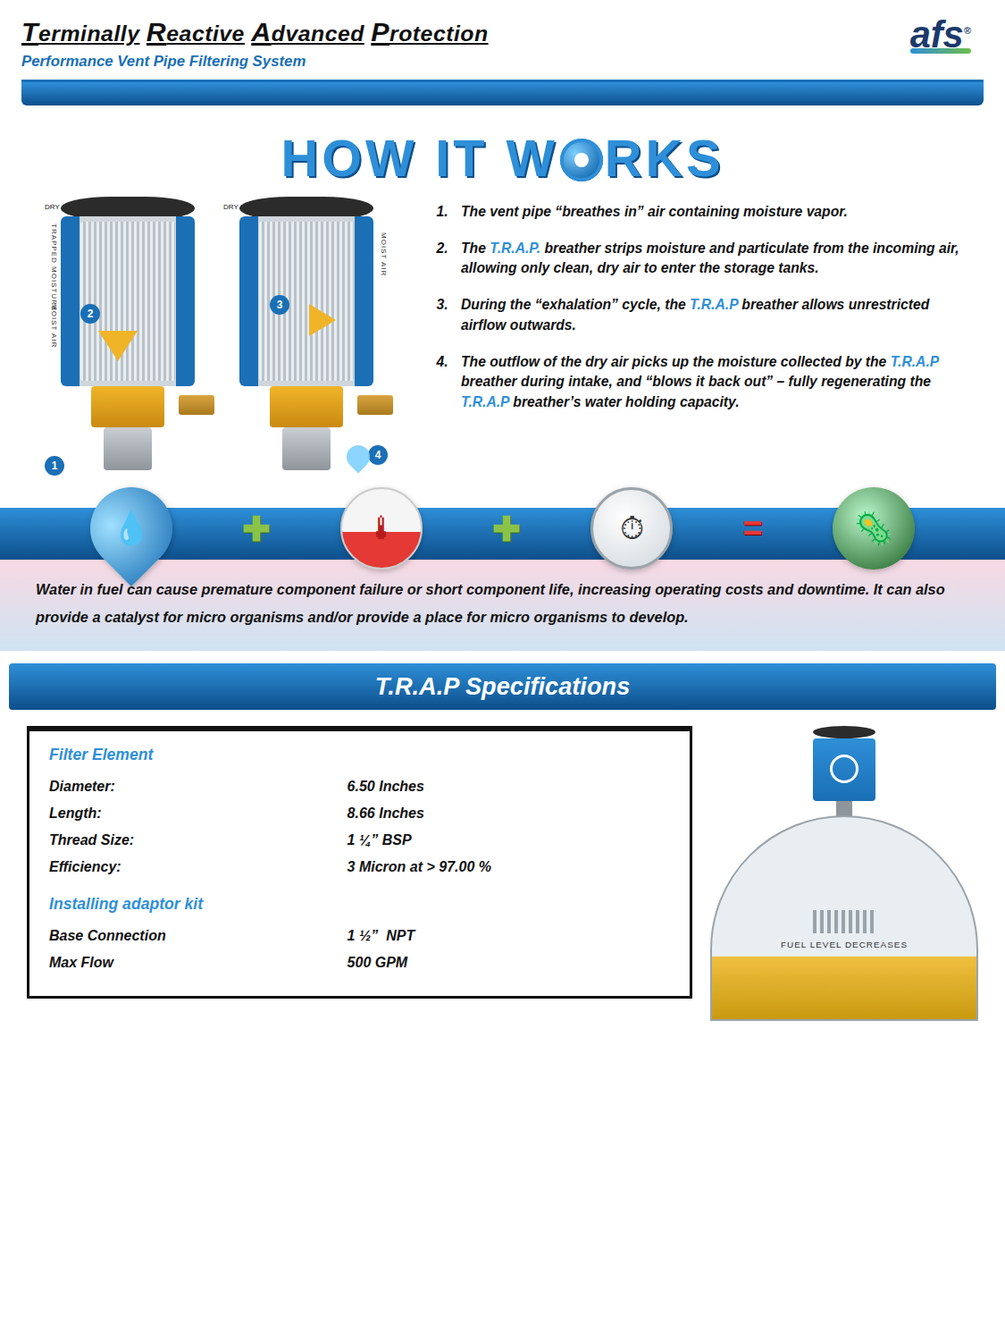Terminally Reactive Advanced Protection
Performance Vent Pipe Filtering System
afs®
HOW IT W RKS
TRAPPED MOISTURE MOIST AIR DRY AIR
1 2
MOIST AIR DRY AIR
3 4
The vent pipe “breathes in” air containing moisture vapor.
The T.R.A.P. breather strips moisture and particulate from the incoming air, allowing only clean, dry air to enter the storage tanks.
During the “exhalation” cycle, the T.R.A.P breather allows unrestricted airflow outwards.
The outflow of the dry air picks up the moisture collected by the T.R.A.P breather during intake, and “blows it back out” – fully regenerating the T.R.A.P breather’s water holding capacity.
💧
✚
🌡
✚
⏱
=
🦠
Water in fuel can cause premature component failure or short component life, increasing operating costs and downtime. It can also provide a catalyst for micro organisms and/or provide a place for micro organisms to develop.
T.R.A.P Specifications
Filter Element
| Diameter: | 6.50 Inches |
| Length: | 8.66 Inches |
| Thread Size: | 1 ¼” BSP |
| Efficiency: | 3 Micron at > 97.00 % |
Installing adaptor kit
| Base Connection | 1 ½” NPT |
| Max Flow | 500 GPM |
FUEL LEVEL DECREASES